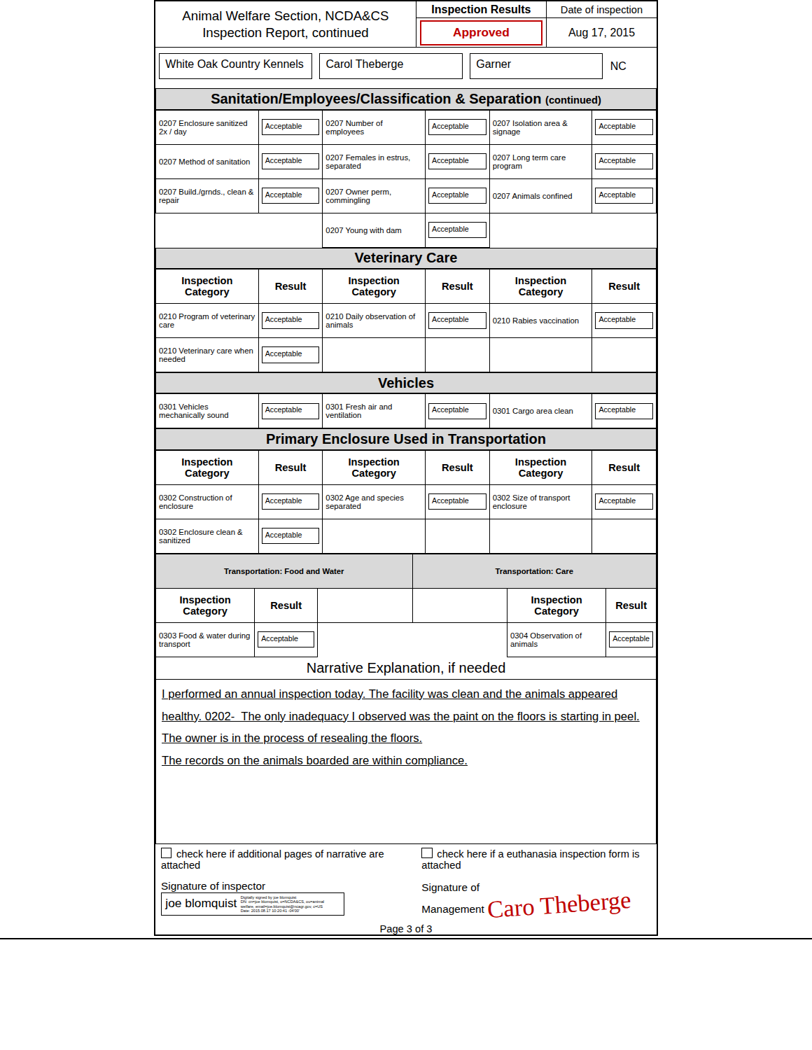| Animal Welfare Section, NCDA&CS Inspection Report, continued | Inspection Results | Date of inspection |
| Approved | Aug 17, 2015 |
| White Oak Country Kennels | Carol Theberge | Garner | NC |
Sanitation/Employees/Classification & Separation (continued)
| 0207 Enclosure sanitized 2x / day | Acceptable | 0207 Number of employees | Acceptable | 0207 Isolation area & signage | Acceptable |
| 0207 Method of sanitation | Acceptable | 0207 Females in estrus, separated | Acceptable | 0207 Long term care program | Acceptable |
| 0207 Build./grnds., clean & repair | Acceptable | 0207 Owner perm, commingling | Acceptable | 0207 Animals confined | Acceptable |
| | | 0207 Young with dam | Acceptable | | |
Veterinary Care
| Inspection Category | Result | Inspection Category | Result | Inspection Category | Result |
| --- | --- | --- | --- | --- | --- |
| 0210 Program of veterinary care | Acceptable | 0210 Daily observation of animals | Acceptable | 0210 Rabies vaccination | Acceptable |
| 0210 Veterinary care when needed | Acceptable | | | | |
Vehicles
| 0301 Vehicles mechanically sound | Acceptable | 0301 Fresh air and ventilation | Acceptable | 0301 Cargo area clean | Acceptable |
Primary Enclosure Used in Transportation
| Inspection Category | Result | Inspection Category | Result | Inspection Category | Result |
| --- | --- | --- | --- | --- | --- |
| 0302 Construction of enclosure | Acceptable | 0302 Age and species separated | Acceptable | 0302 Size of transport enclosure | Acceptable |
| 0302 Enclosure clean & sanitized | Acceptable | | | | |
| Transportation: Food and Water | Transportation: Care |
| Inspection Category | Result | | | Inspection Category | Result |
| 0303 Food & water during transport | Acceptable | | | 0304 Observation of animals | Acceptable |
Narrative Explanation, if needed
I performed an annual inspection today. The facility was clean and the animals appeared healthy. 0202- The only inadequacy I observed was the paint on the floors is starting in peel. The owner is in the process of resealing the floors.
The records on the animals boarded are within compliance.
| check here if additional pages of narrative are attached | check here if a euthanasia inspection form is attached |
| Signature of inspector joe blomquist Digitally signed by joe blomquist DN: cn=joe blomquist, o=NCDA&CS, ou=animal welfare, email=joe.blomquist@ncagr.gov, c=US Date: 2015.08.17 10:20:41 -04'00' | Signature of Management Caro Theberge |
Page 3 of 3